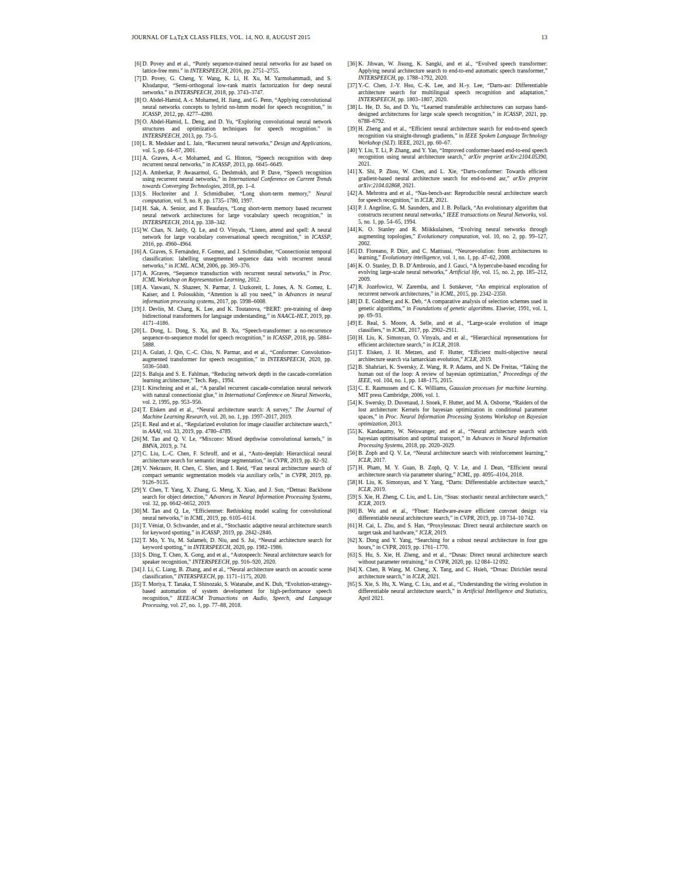Journal of LATEX Class Files, Vol. 14, No. 8, August 2015 13
D. Povey and et al., “Purely sequence-trained neural networks for asr based on lattice-free mmi.” in INTERSPEECH, 2016, pp. 2751–2755.
D. Povey, G. Cheng, Y. Wang, K. Li, H. Xu, M. Yarmohammadi, and S. Khudanpur, “Semi-orthogonal low-rank matrix factorization for deep neural networks.” in INTERSPEECH, 2018, pp. 3743–3747.
O. Abdel-Hamid, A.-r. Mohamed, H. Jiang, and G. Penn, “Applying convolutional neural networks concepts to hybrid nn-hmm model for speech recognition,” in ICASSP, 2012, pp. 4277–4280.
O. Abdel-Hamid, L. Deng, and D. Yu, “Exploring convolutional neural network structures and optimization techniques for speech recognition.” in INTERSPEECH, 2013, pp. 73–5.
L. R. Medsker and L. Jain, “Recurrent neural networks,” Design and Applications, vol. 5, pp. 64–67, 2001.
A. Graves, A.-r. Mohamed, and G. Hinton, “Speech recognition with deep recurrent neural networks,” in ICASSP, 2013, pp. 6645–6649.
A. Amberkar, P. Awasarmol, G. Deshmukh, and P. Dave, “Speech recognition using recurrent neural networks,” in International Conference on Current Trends towards Converging Technologies, 2018, pp. 1–4.
S. Hochreiter and J. Schmidhuber, “Long short-term memory,” Neural computation, vol. 9, no. 8, pp. 1735–1780, 1997.
H. Sak, A. Senior, and F. Beaufays, “Long short-term memory based recurrent neural network architectures for large vocabulary speech recognition,” in INTERSPEECH, 2014, pp. 338–342.
W. Chan, N. Jaitly, Q. Le, and O. Vinyals, “Listen, attend and spell: A neural network for large vocabulary conversational speech recognition,” in ICASSP, 2016, pp. 4960–4964.
A. Graves, S. Fernández, F. Gomez, and J. Schmidhuber, “Connectionist temporal classification: labelling unsegmented sequence data with recurrent neural networks,” in ICML. ACM, 2006, pp. 369–376.
A. JGraves, “Sequence transduction with recurrent neural networks,” in Proc. ICML Workshop on Representation Learning, 2012.
A. Vaswani, N. Shazeer, N. Parmar, J. Uszkoreit, L. Jones, A. N. Gomez, Ł. Kaiser, and I. Polosukhin, “Attention is all you need,” in Advances in neural information processing systems, 2017, pp. 5998–6008.
J. Devlin, M. Chang, K. Lee, and K. Toutanova, “BERT: pre-training of deep bidirectional transformers for language understanding,” in NAACL-HLT, 2019, pp. 4171–4186.
L. Dong, L. Dong, S. Xu, and B. Xu, “Speech-transformer: a no-recurrence sequence-to-sequence model for speech recognition,” in ICASSP, 2018, pp. 5884–5888.
A. Gulati, J. Qin, C.-C. Chiu, N. Parmar, and et al., “Conformer: Convolution-augmented transformer for speech recognition,” in INTERSPEECH, 2020, pp. 5036–5040.
S. Baluja and S. E. Fahlman, “Reducing network depth in the cascade-correlation learning architecture,” Tech. Rep., 1994.
I. Kirschning and et al., “A parallel recurrent cascade-correlation neural network with natural connectionist glue,” in International Conference on Neural Networks, vol. 2, 1995, pp. 953–956.
T. Elsken and et al., “Neural architecture search: A survey,” The Journal of Machine Learning Research, vol. 20, no. 1, pp. 1997–2017, 2019.
E. Real and et al., “Regularized evolution for image classifier architecture search,” in AAAI, vol. 33, 2019, pp. 4780–4789.
M. Tan and Q. V. Le, “Mixconv: Mixed depthwise convolutional kernels,” in BMVA, 2019, p. 74.
C. Liu, L.-C. Chen, F. Schroff, and et al., “Auto-deeplab: Hierarchical neural architecture search for semantic image segmentation,” in CVPR, 2019, pp. 82–92.
V. Nekrasov, H. Chen, C. Shen, and I. Reid, “Fast neural architecture search of compact semantic segmentation models via auxiliary cells,” in CVPR, 2019, pp. 9126–9135.
Y. Chen, T. Yang, X. Zhang, G. Meng, X. Xiao, and J. Sun, “Detnas: Backbone search for object detection,” Advances in Neural Information Processing Systems, vol. 32, pp. 6642–6652, 2019.
M. Tan and Q. Le, “Efficientnet: Rethinking model scaling for convolutional neural networks,” in ICML, 2019, pp. 6105–6114.
T. Véniat, O. Schwander, and et al., “Stochastic adaptive neural architecture search for keyword spotting,” in ICASSP, 2019, pp. 2842–2846.
T. Mo, Y. Yu, M. Salameh, D. Niu, and S. Jui, “Neural architecture search for keyword spotting,” in INTERSPEECH, 2020, pp. 1982–1986.
S. Ding, T. Chen, X. Gong, and et al., “Autospeech: Neural architecture search for speaker recognition,” INTERSPEECH, pp. 916–920, 2020.
J. Li, C. Liang, B. Zhang, and et al., “Neural architecture search on acoustic scene classification,” INTERSPEECH, pp. 1171–1175, 2020.
T. Moriya, T. Tanaka, T. Shinozaki, S. Watanabe, and K. Duh, “Evolution-strategy-based automation of system development for high-performance speech recognition,” IEEE/ACM Transactions on Audio, Speech, and Language Processing, vol. 27, no. 1, pp. 77–88, 2018.
K. Jihwan, W. Jisung, K. Sangki, and et al., “Evolved speech transformer: Applying neural architecture search to end-to-end automatic speech transformer,” INTERSPEECH, pp. 1788–1792, 2020.
Y.-C. Chen, J.-Y. Hsu, C.-K. Lee, and H.-y. Lee, “Darts-asr: Differentiable architecture search for multilingual speech recognition and adaptation,” INTERSPEECH, pp. 1803–1807, 2020.
L. He, D. Su, and D. Yu, “Learned transferable architectures can surpass hand-designed architectures for large scale speech recognition,” in ICASSP, 2021, pp. 6788–6792.
H. Zheng and et al., “Efficient neural architecture search for end-to-end speech recognition via straight-through gradients,” in IEEE Spoken Language Technology Workshop (SLT). IEEE, 2021, pp. 60–67.
Y. Liu, T. Li, P. Zhang, and Y. Yan, “Improved conformer-based end-to-end speech recognition using neural architecture search,” arXiv preprint arXiv:2104.05390, 2021.
X. Shi, P. Zhou, W. Chen, and L. Xie, “Darts-conformer: Towards efficient gradient-based neural architecture search for end-to-end asr,” arXiv preprint arXiv:2104.02868, 2021.
A. Mehrotra and et al., “Nas-bench-asr: Reproducible neural architecture search for speech recognition,” in ICLR, 2021.
P. J. Angeline, G. M. Saunders, and J. B. Pollack, “An evolutionary algorithm that constructs recurrent neural networks,” IEEE transactions on Neural Networks, vol. 5, no. 1, pp. 54–65, 1994.
K. O. Stanley and R. Miikkulainen, “Evolving neural networks through augmenting topologies,” Evolutionary computation, vol. 10, no. 2, pp. 99–127, 2002.
D. Floreano, P. Dürr, and C. Mattiussi, “Neuroevolution: from architectures to learning,” Evolutionary intelligence, vol. 1, no. 1, pp. 47–62, 2008.
K. O. Stanley, D. B. D’Ambrosio, and J. Gauci, “A hypercube-based encoding for evolving large-scale neural networks,” Artificial life, vol. 15, no. 2, pp. 185–212, 2009.
R. Jozefowicz, W. Zaremba, and I. Sutskever, “An empirical exploration of recurrent network architectures,” in ICML, 2015, pp. 2342–2350.
D. E. Goldberg and K. Deb, “A comparative analysis of selection schemes used in genetic algorithms,” in Foundations of genetic algorithms. Elsevier, 1991, vol. 1, pp. 69–93.
E. Real, S. Moore, A. Selle, and et al., “Large-scale evolution of image classifiers,” in ICML, 2017, pp. 2902–2911.
H. Liu, K. Simonyan, O. Vinyals, and et al., “Hierarchical representations for efficient architecture search,” in ICLR, 2018.
T. Elsken, J. H. Metzen, and F. Hutter, “Efficient multi-objective neural architecture search via lamarckian evolution,” ICLR, 2019.
B. Shahriari, K. Swersky, Z. Wang, R. P. Adams, and N. De Freitas, “Taking the human out of the loop: A review of bayesian optimization,” Proceedings of the IEEE, vol. 104, no. 1, pp. 148–175, 2015.
C. E. Rasmussen and C. K. Williams, Gaussian processes for machine learning. MIT press Cambridge, 2006, vol. 1.
K. Swersky, D. Duvenaud, J. Snoek, F. Hutter, and M. A. Osborne, “Raiders of the lost architecture: Kernels for bayesian optimization in conditional parameter spaces,” in Proc. Neural Information Processing Systems Workshop on Bayesian optimization, 2013.
K. Kandasamy, W. Neiswanger, and et al., “Neural architecture search with bayesian optimisation and optimal transport,” in Advances in Neural Information Processing Systems, 2018, pp. 2020–2029.
B. Zoph and Q. V. Le, “Neural architecture search with reinforcement learning,” ICLR, 2017.
H. Pham, M. Y. Guan, B. Zoph, Q. V. Le, and J. Dean, “Efficient neural architecture search via parameter sharing,” ICML, pp. 4095–4104, 2018.
H. Liu, K. Simonyan, and Y. Yang, “Darts: Differentiable architecture search,” ICLR, 2019.
S. Xie, H. Zheng, C. Liu, and L. Lin, “Snas: stochastic neural architecture search,” ICLR, 2019.
B. Wu and et al., “Fbnet: Hardware-aware efficient convnet design via differentiable neural architecture search,” in CVPR, 2019, pp. 10 734–10 742.
H. Cai, L. Zhu, and S. Han, “Proxylessnas: Direct neural architecture search on target task and hardware,” ICLR, 2019.
X. Dong and Y. Yang, “Searching for a robust neural architecture in four gpu hours,” in CVPR, 2019, pp. 1761–1770.
S. Hu, S. Xie, H. Zheng, and et al., “Dsnas: Direct neural architecture search without parameter retraining,” in CVPR, 2020, pp. 12 084–12 092.
X. Chen, R Wang, M. Cheng, X. Tang, and C. Hsieh, “Drnas: Dirichlet neural architecture search,” in ICLR, 2021.
S. Xie, S. Hu, X. Wang, C. Liu, and et al., “Understanding the wiring evolution in differentiable neural architecture search,” in Artificial Intelligence and Statistics, April 2021.